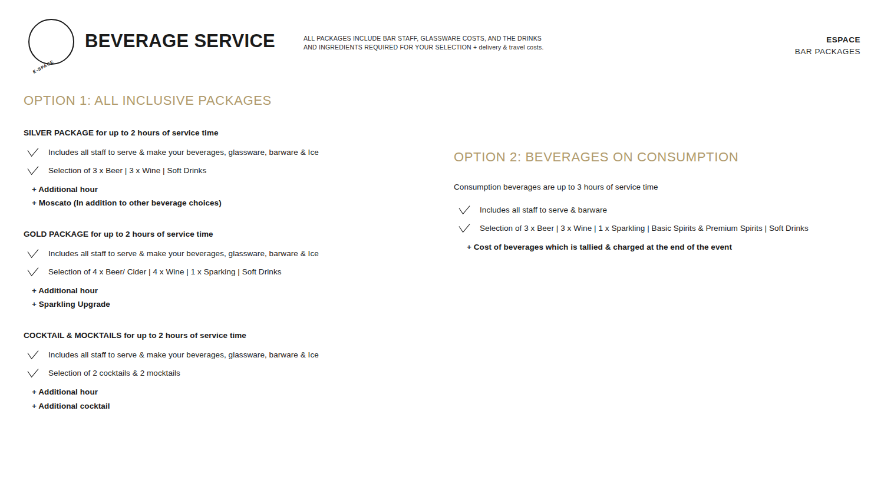E-SPACE
BEVERAGE SERVICE
ALL PACKAGES INCLUDE BAR STAFF, GLASSWARE COSTS, AND THE DRINKS
AND INGREDIENTS REQUIRED FOR YOUR SELECTION + delivery & travel costs.
ESPACE
BAR PACKAGES
OPTION 1: ALL INCLUSIVE PACKAGES
SILVER PACKAGE for up to 2 hours of service time
Includes all staff to serve & make your beverages, glassware, barware & Ice
Selection of 3 x Beer | 3 x Wine | Soft Drinks
+ Additional hour
+ Moscato (In addition to other beverage choices)
GOLD PACKAGE for up to 2 hours of service time
Includes all staff to serve & make your beverages, glassware, barware & Ice
Selection of 4 x Beer/ Cider | 4 x Wine | 1 x Sparking | Soft Drinks
+ Additional hour
+ Sparkling Upgrade
COCKTAIL & MOCKTAILS for up to 2 hours of service time
Includes all staff to serve & make your beverages, glassware, barware & Ice
Selection of 2 cocktails & 2 mocktails
+ Additional hour
+ Additional cocktail
OPTION 2: BEVERAGES ON CONSUMPTION
Consumption beverages are up to 3 hours of service time
Includes all staff to serve & barware
Selection of 3 x Beer | 3 x Wine | 1 x Sparkling | Basic Spirits & Premium Spirits | Soft Drinks
+ Cost of beverages which is tallied & charged at the end of the event